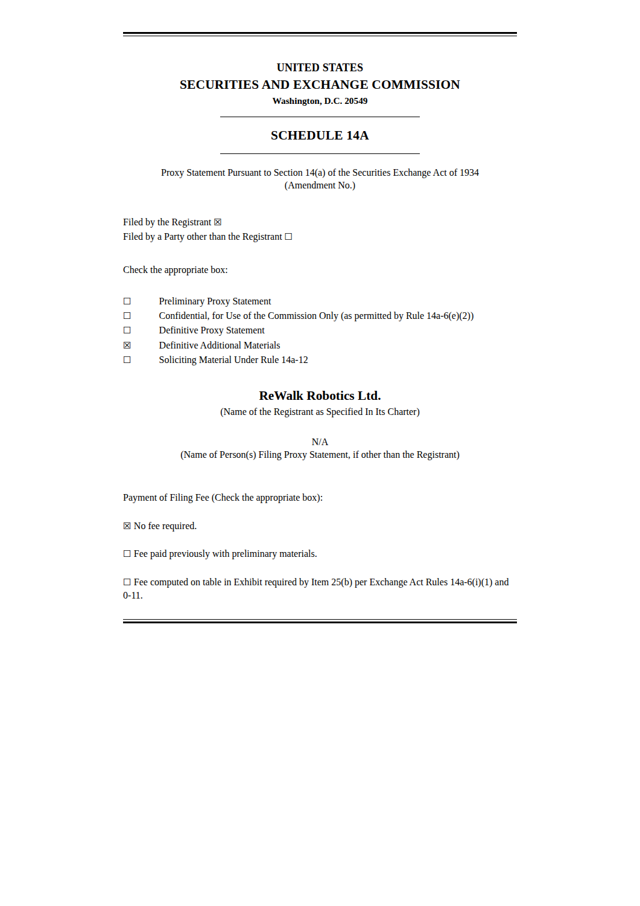UNITED STATES
SECURITIES AND EXCHANGE COMMISSION
Washington, D.C. 20549
SCHEDULE 14A
Proxy Statement Pursuant to Section 14(a) of the Securities Exchange Act of 1934
(Amendment No.)
Filed by the Registrant ☒
Filed by a Party other than the Registrant ☐
Check the appropriate box:
| ☐ | Preliminary Proxy Statement |
| ☐ | Confidential, for Use of the Commission Only (as permitted by Rule 14a-6(e)(2)) |
| ☐ | Definitive Proxy Statement |
| ☒ | Definitive Additional Materials |
| ☐ | Soliciting Material Under Rule 14a-12 |
ReWalk Robotics Ltd.
(Name of the Registrant as Specified In Its Charter)
N/A
(Name of Person(s) Filing Proxy Statement, if other than the Registrant)
Payment of Filing Fee (Check the appropriate box):
☒ No fee required.
☐ Fee paid previously with preliminary materials.
☐ Fee computed on table in Exhibit required by Item 25(b) per Exchange Act Rules 14a-6(i)(1) and 0-11.